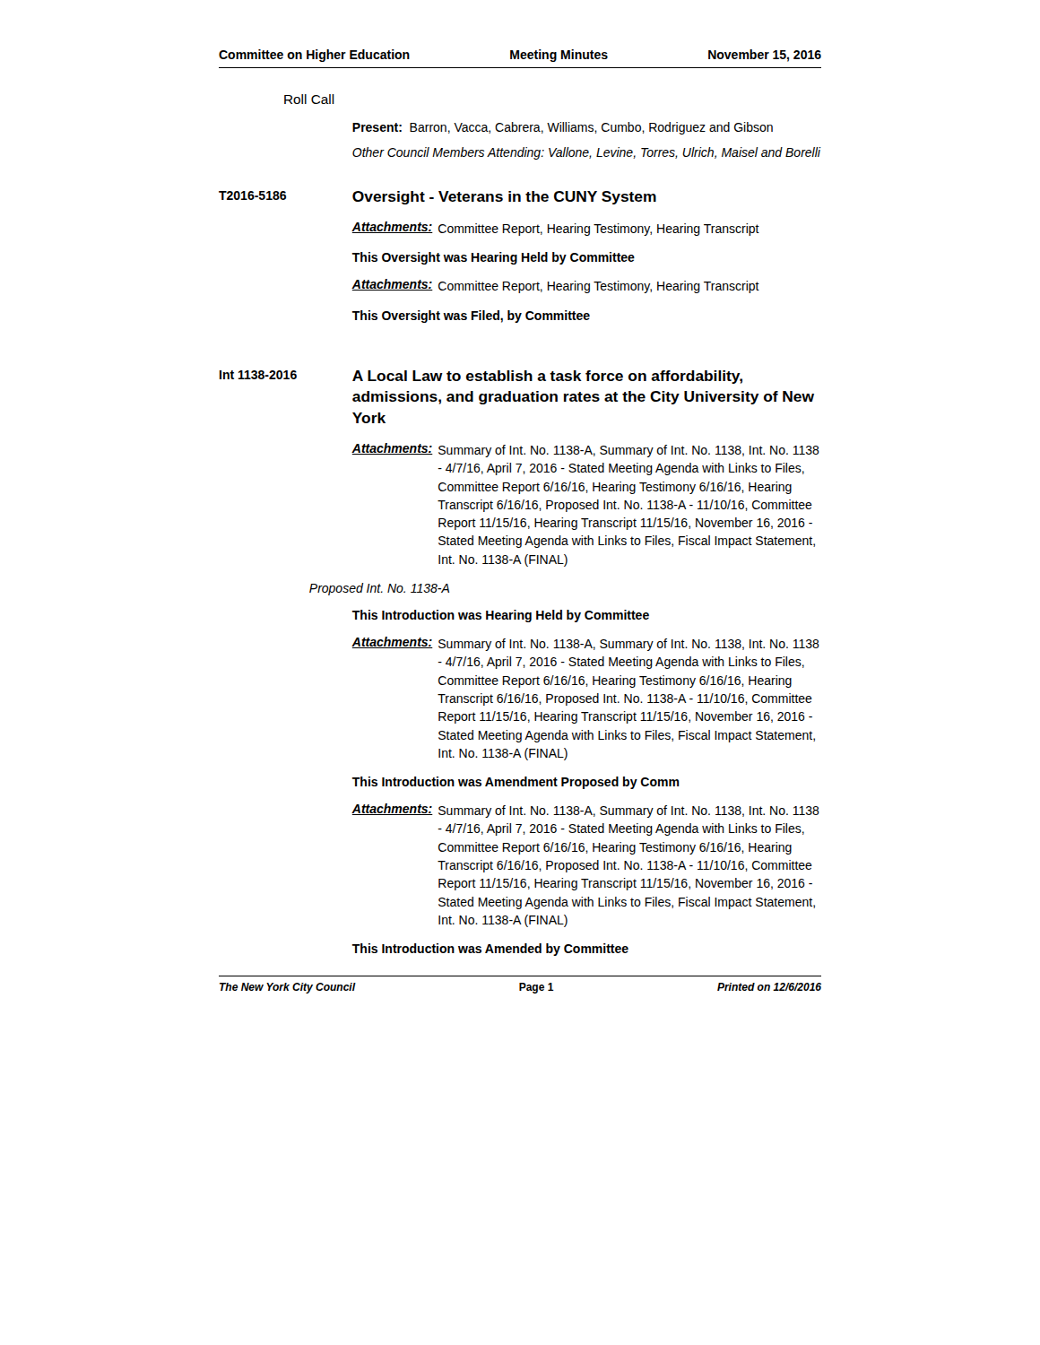Committee on Higher Education
Meeting Minutes
November 15, 2016
Roll Call
Present: Barron, Vacca, Cabrera, Williams, Cumbo, Rodriguez and Gibson
Other Council Members Attending: Vallone, Levine, Torres, Ulrich, Maisel and Borelli
T2016-5186
Oversight - Veterans in the CUNY System
Attachments:
Committee Report, Hearing Testimony, Hearing Transcript
This Oversight was Hearing Held by Committee
Attachments:
Committee Report, Hearing Testimony, Hearing Transcript
This Oversight was Filed, by Committee
Int 1138-2016
A Local Law to establish a task force on affordability, admissions, and graduation rates at the City University of New York
Attachments:
Summary of Int. No. 1138-A, Summary of Int. No. 1138, Int. No. 1138 - 4/7/16, April 7, 2016 - Stated Meeting Agenda with Links to Files, Committee Report 6/16/16, Hearing Testimony 6/16/16, Hearing Transcript 6/16/16, Proposed Int. No. 1138-A - 11/10/16, Committee Report 11/15/16, Hearing Transcript 11/15/16, November 16, 2016 - Stated Meeting Agenda with Links to Files, Fiscal Impact Statement, Int. No. 1138-A (FINAL)
Proposed Int. No. 1138-A
This Introduction was Hearing Held by Committee
Attachments:
Summary of Int. No. 1138-A, Summary of Int. No. 1138, Int. No. 1138 - 4/7/16, April 7, 2016 - Stated Meeting Agenda with Links to Files, Committee Report 6/16/16, Hearing Testimony 6/16/16, Hearing Transcript 6/16/16, Proposed Int. No. 1138-A - 11/10/16, Committee Report 11/15/16, Hearing Transcript 11/15/16, November 16, 2016 - Stated Meeting Agenda with Links to Files, Fiscal Impact Statement, Int. No. 1138-A (FINAL)
This Introduction was Amendment Proposed by Comm
Attachments:
Summary of Int. No. 1138-A, Summary of Int. No. 1138, Int. No. 1138 - 4/7/16, April 7, 2016 - Stated Meeting Agenda with Links to Files, Committee Report 6/16/16, Hearing Testimony 6/16/16, Hearing Transcript 6/16/16, Proposed Int. No. 1138-A - 11/10/16, Committee Report 11/15/16, Hearing Transcript 11/15/16, November 16, 2016 - Stated Meeting Agenda with Links to Files, Fiscal Impact Statement, Int. No. 1138-A (FINAL)
This Introduction was Amended by Committee
The New York City Council
Page 1
Printed on 12/6/2016